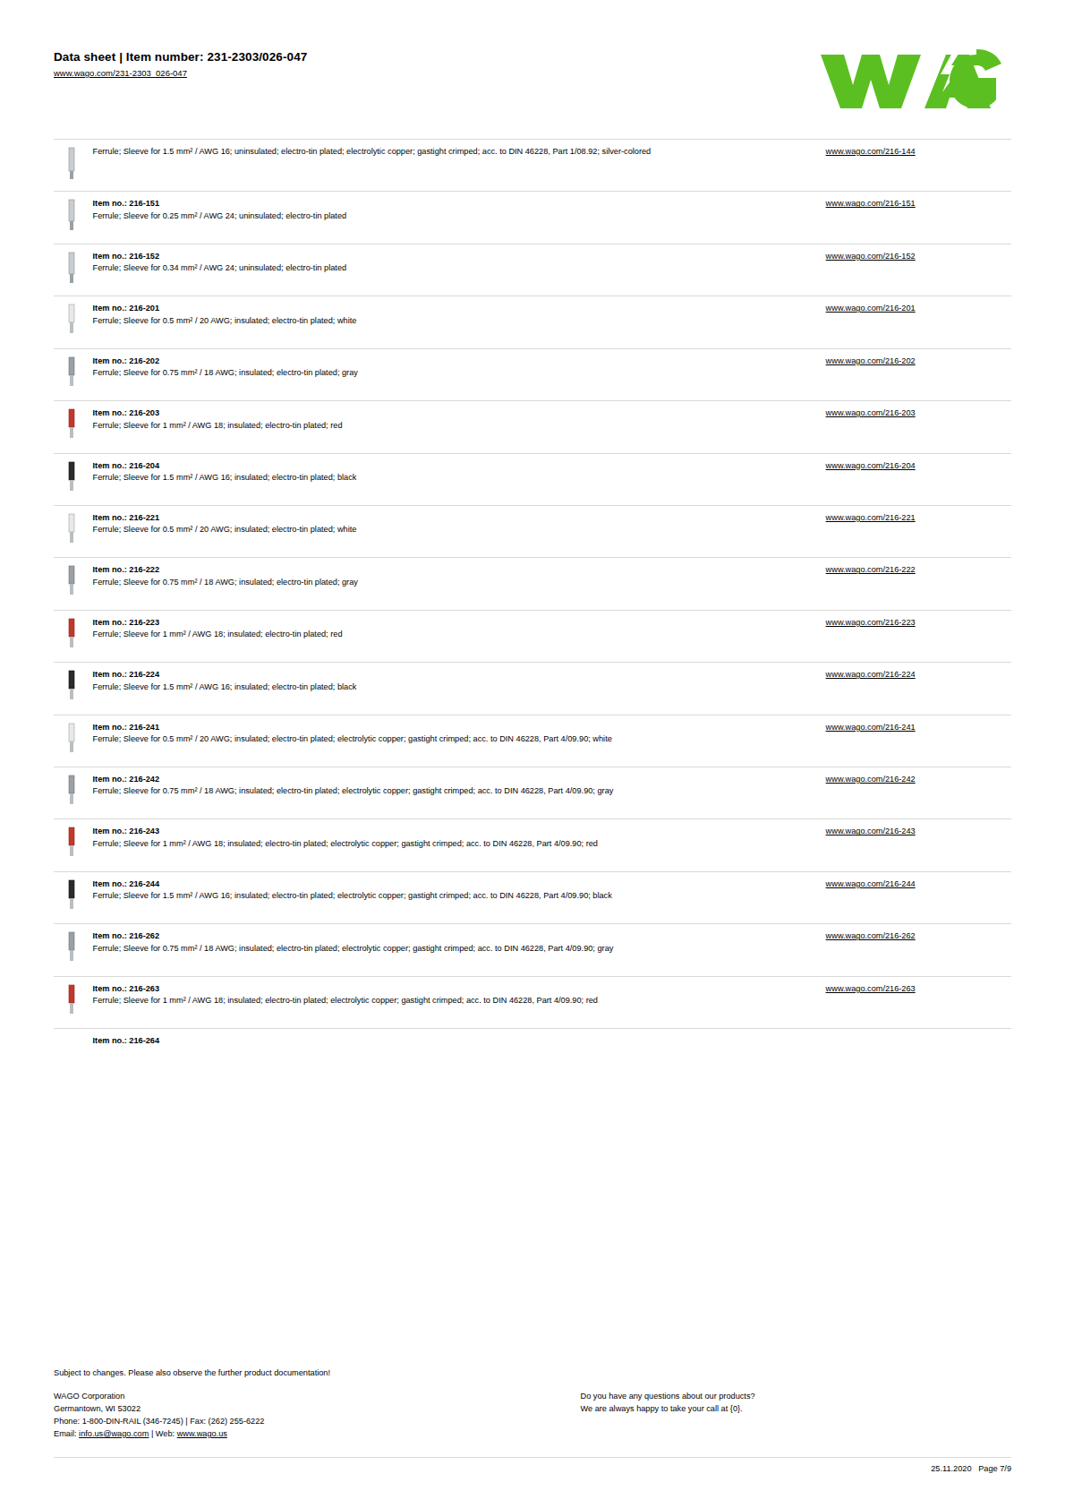Data sheet | Item number: 231-2303/026-047
www.wago.com/231-2303_026-047
| | Ferrule; Sleeve for 1.5 mm² / AWG 16; uninsulated; electro-tin plated; electrolytic copper; gastight crimped; acc. to DIN 46228, Part 1/08.92; silver-colored | www.wago.com/216-144 |
| | Item no.: 216-151 Ferrule; Sleeve for 0.25 mm² / AWG 24; uninsulated; electro-tin plated | www.wago.com/216-151 |
| | Item no.: 216-152 Ferrule; Sleeve for 0.34 mm² / AWG 24; uninsulated; electro-tin plated | www.wago.com/216-152 |
| | Item no.: 216-201 Ferrule; Sleeve for 0.5 mm² / 20 AWG; insulated; electro-tin plated; white | www.wago.com/216-201 |
| | Item no.: 216-202 Ferrule; Sleeve for 0.75 mm² / 18 AWG; insulated; electro-tin plated; gray | www.wago.com/216-202 |
| | Item no.: 216-203 Ferrule; Sleeve for 1 mm² / AWG 18; insulated; electro-tin plated; red | www.wago.com/216-203 |
| | Item no.: 216-204 Ferrule; Sleeve for 1.5 mm² / AWG 16; insulated; electro-tin plated; black | www.wago.com/216-204 |
| | Item no.: 216-221 Ferrule; Sleeve for 0.5 mm² / 20 AWG; insulated; electro-tin plated; white | www.wago.com/216-221 |
| | Item no.: 216-222 Ferrule; Sleeve for 0.75 mm² / 18 AWG; insulated; electro-tin plated; gray | www.wago.com/216-222 |
| | Item no.: 216-223 Ferrule; Sleeve for 1 mm² / AWG 18; insulated; electro-tin plated; red | www.wago.com/216-223 |
| | Item no.: 216-224 Ferrule; Sleeve for 1.5 mm² / AWG 16; insulated; electro-tin plated; black | www.wago.com/216-224 |
| | Item no.: 216-241 Ferrule; Sleeve for 0.5 mm² / 20 AWG; insulated; electro-tin plated; electrolytic copper; gastight crimped; acc. to DIN 46228, Part 4/09.90; white | www.wago.com/216-241 |
| | Item no.: 216-242 Ferrule; Sleeve for 0.75 mm² / 18 AWG; insulated; electro-tin plated; electrolytic copper; gastight crimped; acc. to DIN 46228, Part 4/09.90; gray | www.wago.com/216-242 |
| | Item no.: 216-243 Ferrule; Sleeve for 1 mm² / AWG 18; insulated; electro-tin plated; electrolytic copper; gastight crimped; acc. to DIN 46228, Part 4/09.90; red | www.wago.com/216-243 |
| | Item no.: 216-244 Ferrule; Sleeve for 1.5 mm² / AWG 16; insulated; electro-tin plated; electrolytic copper; gastight crimped; acc. to DIN 46228, Part 4/09.90; black | www.wago.com/216-244 |
| | Item no.: 216-262 Ferrule; Sleeve for 0.75 mm² / 18 AWG; insulated; electro-tin plated; electrolytic copper; gastight crimped; acc. to DIN 46228, Part 4/09.90; gray | www.wago.com/216-262 |
| | Item no.: 216-263 Ferrule; Sleeve for 1 mm² / AWG 18; insulated; electro-tin plated; electrolytic copper; gastight crimped; acc. to DIN 46228, Part 4/09.90; red | www.wago.com/216-263 |
| | Item no.: 216-264 | |
Subject to changes. Please also observe the further product documentation!
WAGO Corporation
Germantown, WI 53022
Phone: 1-800-DIN-RAIL (346-7245) | Fax: (262) 255-6222
Email: info.us@wago.com | Web: www.wago.us
Do you have any questions about our products?
We are always happy to take your call at {0}.
25.11.2020 Page 7/9